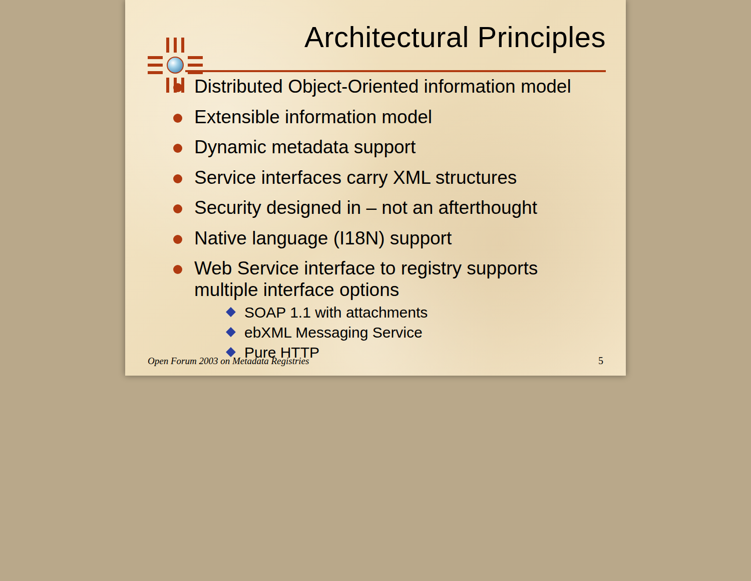Architectural Principles
Distributed Object-Oriented information model
Extensible information model
Dynamic metadata support
Service interfaces carry XML structures
Security designed in – not an afterthought
Native language (I18N) support
Web Service interface to registry supports multiple interface options
SOAP 1.1 with attachments
ebXML Messaging Service
Pure HTTP
Open Forum 2003 on Metadata Registries
5